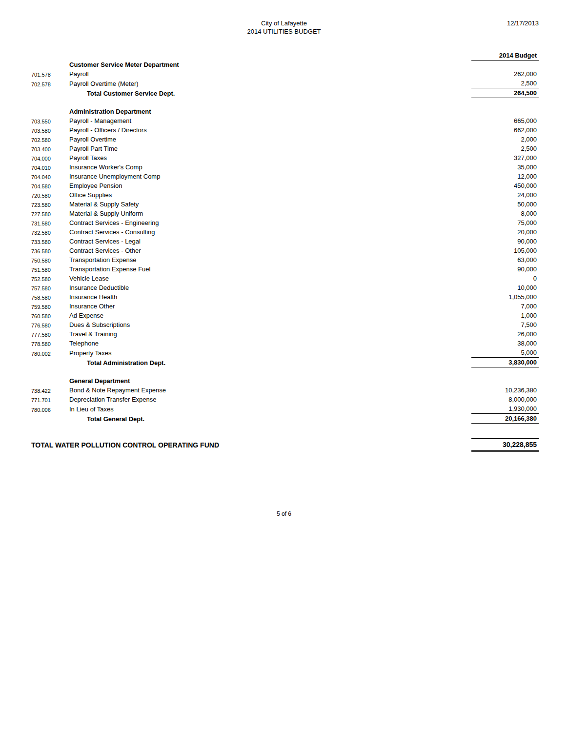12/17/2013
City of Lafayette
2014 UTILITIES BUDGET
| | | 2014 Budget |
| | Customer Service Meter Department | |
| 701.578 | Payroll | 262,000 |
| 702.578 | Payroll Overtime (Meter) | 2,500 |
| | Total Customer Service Dept. | 264,500 |
| | Administration Department | |
| 703.550 | Payroll - Management | 665,000 |
| 703.580 | Payroll - Officers / Directors | 662,000 |
| 702.580 | Payroll Overtime | 2,000 |
| 703.400 | Payroll Part Time | 2,500 |
| 704.000 | Payroll Taxes | 327,000 |
| 704.010 | Insurance Worker's Comp | 35,000 |
| 704.040 | Insurance Unemployment Comp | 12,000 |
| 704.580 | Employee Pension | 450,000 |
| 720.580 | Office Supplies | 24,000 |
| 723.580 | Material & Supply Safety | 50,000 |
| 727.580 | Material & Supply Uniform | 8,000 |
| 731.580 | Contract Services - Engineering | 75,000 |
| 732.580 | Contract Services - Consulting | 20,000 |
| 733.580 | Contract Services - Legal | 90,000 |
| 736.580 | Contract Services - Other | 105,000 |
| 750.580 | Transportation Expense | 63,000 |
| 751.580 | Transportation Expense Fuel | 90,000 |
| 752.580 | Vehicle Lease | 0 |
| 757.580 | Insurance Deductible | 10,000 |
| 758.580 | Insurance Health | 1,055,000 |
| 759.580 | Insurance Other | 7,000 |
| 760.580 | Ad Expense | 1,000 |
| 776.580 | Dues & Subscriptions | 7,500 |
| 777.580 | Travel & Training | 26,000 |
| 778.580 | Telephone | 38,000 |
| 780.002 | Property Taxes | 5,000 |
| | Total Administration Dept. | 3,830,000 |
| | General Department | |
| 738.422 | Bond & Note Repayment Expense | 10,236,380 |
| 771.701 | Depreciation Transfer Expense | 8,000,000 |
| 780.006 | In Lieu of Taxes | 1,930,000 |
| | Total General Dept. | 20,166,380 |
| TOTAL WATER POLLUTION CONTROL OPERATING FUND | 30,228,855 |
5 of 6